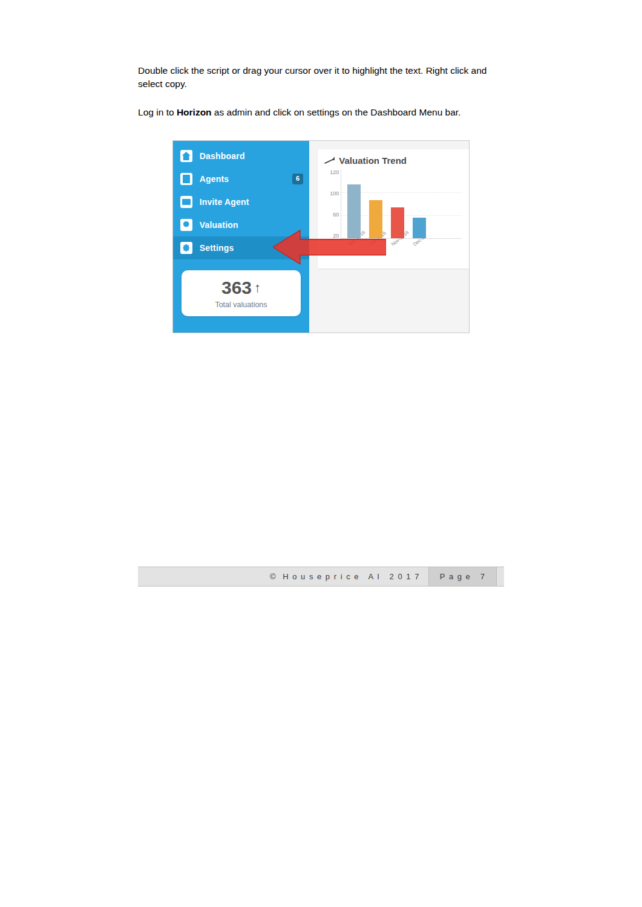Double click the script or drag your cursor over it to highlight the text. Right click and select copy.
Log in to Horizon as admin and click on settings on the Dashboard Menu bar.
Dashboard
Agents 6
Invite Agent
Valuation
Settings
363 ↑
Total valuations
Valuation Trend
120 100 60 20
Sep-2016 Oct-2016 Nov-2016 Dec-2
© H o u s e p r i c e A I 2 0 1 7
P a g e 7